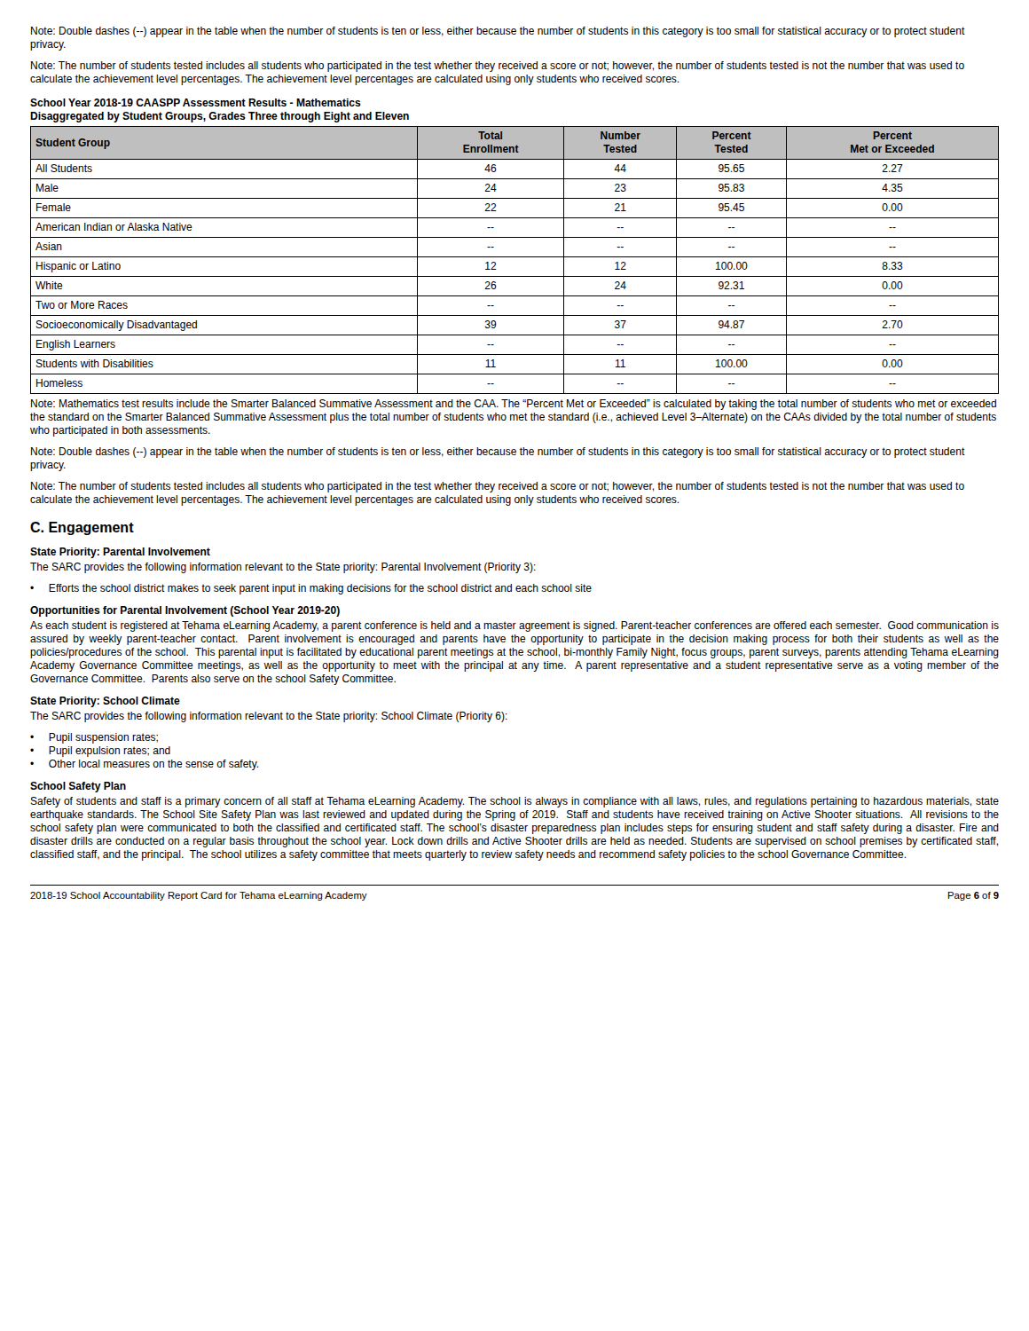Note: Double dashes (--) appear in the table when the number of students is ten or less, either because the number of students in this category is too small for statistical accuracy or to protect student privacy.
Note: The number of students tested includes all students who participated in the test whether they received a score or not; however, the number of students tested is not the number that was used to calculate the achievement level percentages. The achievement level percentages are calculated using only students who received scores.
School Year 2018-19 CAASPP Assessment Results - Mathematics
Disaggregated by Student Groups, Grades Three through Eight and Eleven
| Student Group | Total Enrollment | Number Tested | Percent Tested | Percent Met or Exceeded |
| --- | --- | --- | --- | --- |
| All Students | 46 | 44 | 95.65 | 2.27 |
| Male | 24 | 23 | 95.83 | 4.35 |
| Female | 22 | 21 | 95.45 | 0.00 |
| American Indian or Alaska Native | -- | -- | -- | -- |
| Asian | -- | -- | -- | -- |
| Hispanic or Latino | 12 | 12 | 100.00 | 8.33 |
| White | 26 | 24 | 92.31 | 0.00 |
| Two or More Races | -- | -- | -- | -- |
| Socioeconomically Disadvantaged | 39 | 37 | 94.87 | 2.70 |
| English Learners | -- | -- | -- | -- |
| Students with Disabilities | 11 | 11 | 100.00 | 0.00 |
| Homeless | -- | -- | -- | -- |
Note: Mathematics test results include the Smarter Balanced Summative Assessment and the CAA. The “Percent Met or Exceeded” is calculated by taking the total number of students who met or exceeded the standard on the Smarter Balanced Summative Assessment plus the total number of students who met the standard (i.e., achieved Level 3–Alternate) on the CAAs divided by the total number of students who participated in both assessments.
Note: Double dashes (--) appear in the table when the number of students is ten or less, either because the number of students in this category is too small for statistical accuracy or to protect student privacy.
Note: The number of students tested includes all students who participated in the test whether they received a score or not; however, the number of students tested is not the number that was used to calculate the achievement level percentages. The achievement level percentages are calculated using only students who received scores.
C. Engagement
State Priority: Parental Involvement
The SARC provides the following information relevant to the State priority: Parental Involvement (Priority 3):
• Efforts the school district makes to seek parent input in making decisions for the school district and each school site
Opportunities for Parental Involvement (School Year 2019-20)
As each student is registered at Tehama eLearning Academy, a parent conference is held and a master agreement is signed. Parent-teacher conferences are offered each semester. Good communication is assured by weekly parent-teacher contact. Parent involvement is encouraged and parents have the opportunity to participate in the decision making process for both their students as well as the policies/procedures of the school. This parental input is facilitated by educational parent meetings at the school, bi-monthly Family Night, focus groups, parent surveys, parents attending Tehama eLearning Academy Governance Committee meetings, as well as the opportunity to meet with the principal at any time. A parent representative and a student representative serve as a voting member of the Governance Committee. Parents also serve on the school Safety Committee.
State Priority: School Climate
The SARC provides the following information relevant to the State priority: School Climate (Priority 6):
• Pupil suspension rates;
• Pupil expulsion rates; and
• Other local measures on the sense of safety.
School Safety Plan
Safety of students and staff is a primary concern of all staff at Tehama eLearning Academy. The school is always in compliance with all laws, rules, and regulations pertaining to hazardous materials, state earthquake standards. The School Site Safety Plan was last reviewed and updated during the Spring of 2019. Staff and students have received training on Active Shooter situations. All revisions to the school safety plan were communicated to both the classified and certificated staff. The school’s disaster preparedness plan includes steps for ensuring student and staff safety during a disaster. Fire and disaster drills are conducted on a regular basis throughout the school year. Lock down drills and Active Shooter drills are held as needed. Students are supervised on school premises by certificated staff, classified staff, and the principal. The school utilizes a safety committee that meets quarterly to review safety needs and recommend safety policies to the school Governance Committee.
2018-19 School Accountability Report Card for Tehama eLearning Academy Page 6 of 9